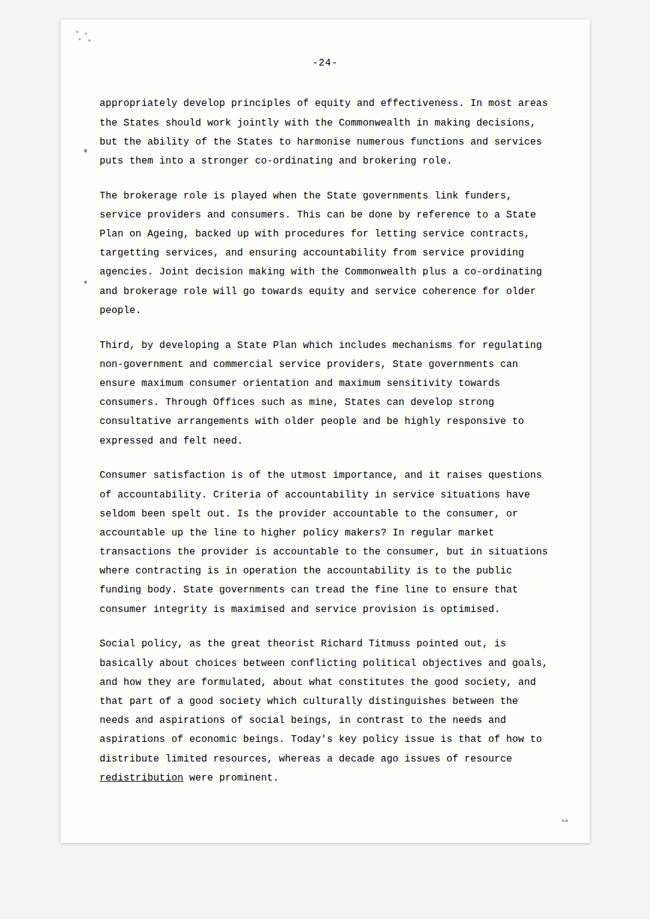-24-
appropriately develop principles of equity and effectiveness. In most areas the States should work jointly with the Commonwealth in making decisions, but the ability of the States to harmonise numerous functions and services puts them into a stronger co-ordinating and brokering role.
The brokerage role is played when the State governments link funders, service providers and consumers. This can be done by reference to a State Plan on Ageing, backed up with procedures for letting service contracts, targetting services, and ensuring accountability from service providing agencies. Joint decision making with the Commonwealth plus a co-ordinating and brokerage role will go towards equity and service coherence for older people.
Third, by developing a State Plan which includes mechanisms for regulating non-government and commercial service providers, State governments can ensure maximum consumer orientation and maximum sensitivity towards consumers. Through Offices such as mine, States can develop strong consultative arrangements with older people and be highly responsive to expressed and felt need.
Consumer satisfaction is of the utmost importance, and it raises questions of accountability. Criteria of accountability in service situations have seldom been spelt out. Is the provider accountable to the consumer, or accountable up the line to higher policy makers? In regular market transactions the provider is accountable to the consumer, but in situations where contracting is in operation the accountability is to the public funding body. State governments can tread the fine line to ensure that consumer integrity is maximised and service provision is optimised.
Social policy, as the great theorist Richard Titmuss pointed out, is basically about choices between conflicting political objectives and goals, and how they are formulated, about what constitutes the good society, and that part of a good society which culturally distinguishes between the needs and aspirations of social beings, in contrast to the needs and aspirations of economic beings. Today's key policy issue is that of how to distribute limited resources, whereas a decade ago issues of resource redistribution were prominent.
↪